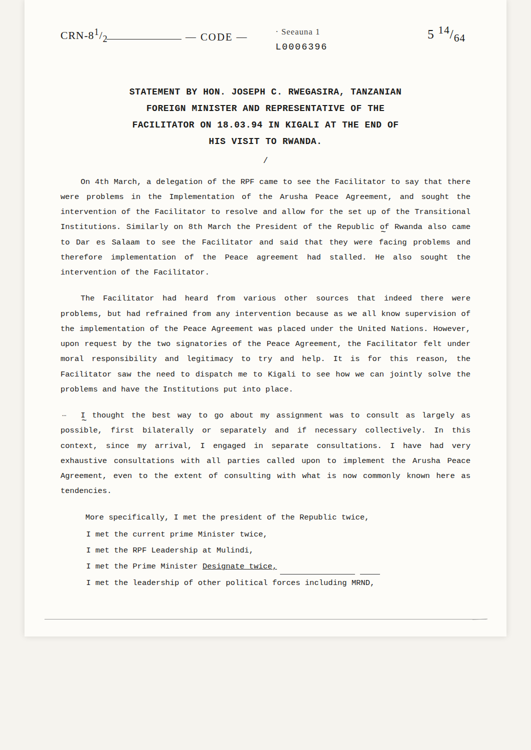CRN-81/2 — CODE — · Seeauna 1 L0006396 5 14/64
Statement by Hon. Joseph C. Rwegasira, Tanzanian
Foreign Minister and Representative of the
Facilitator on 18.03.94 in Kigali at the End of
His Visit to Rwanda.
/
On 4th March, a delegation of the RPF came to see the Facilitator to say that there were problems in the Implementation of the Arusha Peace Agreement, and sought the intervention of the Facilitator to resolve and allow for the set up of the Transitional Institutions. Similarly on 8th March the President of the Republic of Rwanda also came to Dar es Salaam to see the Facilitator and said that they were facing problems and therefore implementation of the Peace agreement had stalled. He also sought the intervention of the Facilitator.
The Facilitator had heard from various other sources that indeed there were problems, but had refrained from any intervention because as we all know supervision of the implementation of the Peace Agreement was placed under the United Nations. However, upon request by the two signatories of the Peace Agreement, the Facilitator felt under moral responsibility and legitimacy to try and help. It is for this reason, the Facilitator saw the need to dispatch me to Kigali to see how we can jointly solve the problems and have the Institutions put into place.
I thought the best way to go about my assignment was to consult as largely as possible, first bilaterally or separately and if necessary collectively. In this context, since my arrival, I engaged in separate consultations. I have had very exhaustive consultations with all parties called upon to implement the Arusha Peace Agreement, even to the extent of consulting with what is now commonly known here as tendencies.
More specifically, I met the president of the Republic twice,
I met the current prime Minister twice,
I met the RPF Leadership at Mulindi,
I met the Prime Minister Designate twice,
I met the leadership of other political forces including MRND,